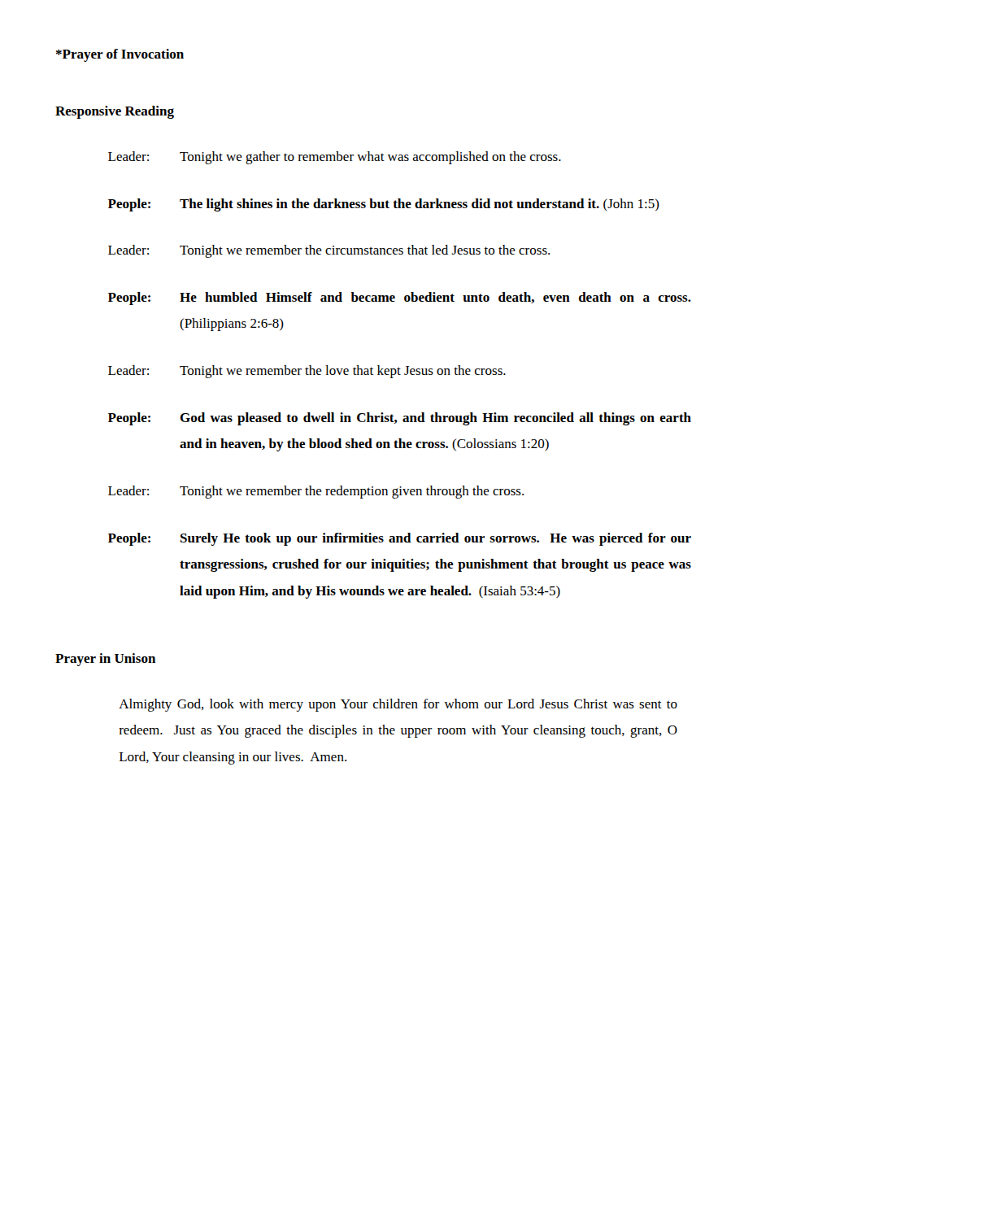*Prayer of Invocation
Responsive Reading
Leader:
Tonight we gather to remember what was accomplished on the cross.
People:
The light shines in the darkness but the darkness did not understand it. (John 1:5)
Leader:
Tonight we remember the circumstances that led Jesus to the cross.
People:
He humbled Himself and became obedient unto death, even death on a cross. (Philippians 2:6-8)
Leader:
Tonight we remember the love that kept Jesus on the cross.
People:
God was pleased to dwell in Christ, and through Him reconciled all things on earth and in heaven, by the blood shed on the cross. (Colossians 1:20)
Leader:
Tonight we remember the redemption given through the cross.
People:
Surely He took up our infirmities and carried our sorrows. He was pierced for our transgressions, crushed for our iniquities; the punishment that brought us peace was laid upon Him, and by His wounds we are healed. (Isaiah 53:4-5)
Prayer in Unison
Almighty God, look with mercy upon Your children for whom our Lord Jesus Christ was sent to redeem. Just as You graced the disciples in the upper room with Your cleansing touch, grant, O Lord, Your cleansing in our lives. Amen.